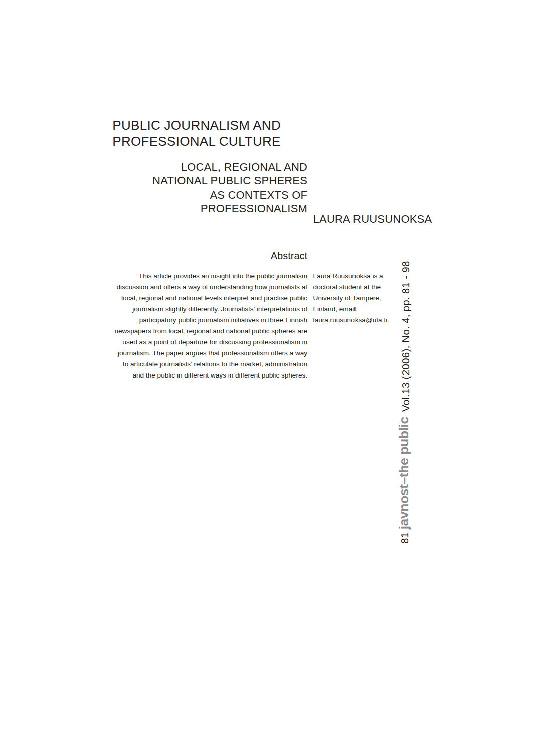PUBLIC JOURNALISM AND
PROFESSIONAL CULTURE
LOCAL, REGIONAL AND
NATIONAL PUBLIC SPHERES
AS CONTEXTS OF
PROFESSIONALISM
LAURA RUUSUNOKSA
Abstract
This article provides an insight into the public journalism discussion and offers a way of understanding how journalists at local, regional and national levels interpret and practise public journalism slightly differently. Journalists’ interpretations of participatory public journalism initiatives in three Finnish newspapers from local, regional and national public spheres are used as a point of departure for discussing professionalism in journalism. The paper argues that professionalism offers a way to articulate journalists’ relations to the market, administration and the public in different ways in different public spheres.
Laura Ruusunoksa is a doctoral student at the University of Tampere, Finland, email: laura.ruusunoksa@uta.fi.
Vol.13 (2006), No. 4, pp. 81 - 98
81 javnost–the public